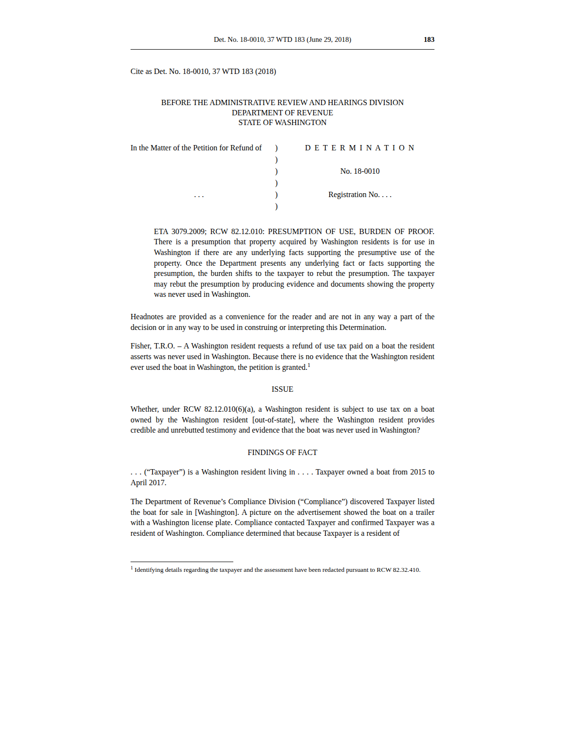Det. No. 18-0010, 37 WTD 183 (June 29, 2018) 183
Cite as Det. No. 18-0010, 37 WTD 183 (2018)
BEFORE THE ADMINISTRATIVE REVIEW AND HEARINGS DIVISION
DEPARTMENT OF REVENUE
STATE OF WASHINGTON
| In the Matter of the Petition for Refund of | ) | D E T E R M I N A T I O N |
| | ) | |
| | ) | No. 18-0010 |
| | ) | |
| . . . | ) | Registration No. . . . |
| | ) | |
ETA 3079.2009; RCW 82.12.010: PRESUMPTION OF USE, BURDEN OF PROOF. There is a presumption that property acquired by Washington residents is for use in Washington if there are any underlying facts supporting the presumptive use of the property. Once the Department presents any underlying fact or facts supporting the presumption, the burden shifts to the taxpayer to rebut the presumption. The taxpayer may rebut the presumption by producing evidence and documents showing the property was never used in Washington.
Headnotes are provided as a convenience for the reader and are not in any way a part of the decision or in any way to be used in construing or interpreting this Determination.
Fisher, T.R.O. – A Washington resident requests a refund of use tax paid on a boat the resident asserts was never used in Washington. Because there is no evidence that the Washington resident ever used the boat in Washington, the petition is granted.1
ISSUE
Whether, under RCW 82.12.010(6)(a), a Washington resident is subject to use tax on a boat owned by the Washington resident [out-of-state], where the Washington resident provides credible and unrebutted testimony and evidence that the boat was never used in Washington?
FINDINGS OF FACT
. . . (“Taxpayer”) is a Washington resident living in . . . . Taxpayer owned a boat from 2015 to April 2017.
The Department of Revenue’s Compliance Division (“Compliance”) discovered Taxpayer listed the boat for sale in [Washington]. A picture on the advertisement showed the boat on a trailer with a Washington license plate. Compliance contacted Taxpayer and confirmed Taxpayer was a resident of Washington. Compliance determined that because Taxpayer is a resident of
1 Identifying details regarding the taxpayer and the assessment have been redacted pursuant to RCW 82.32.410.